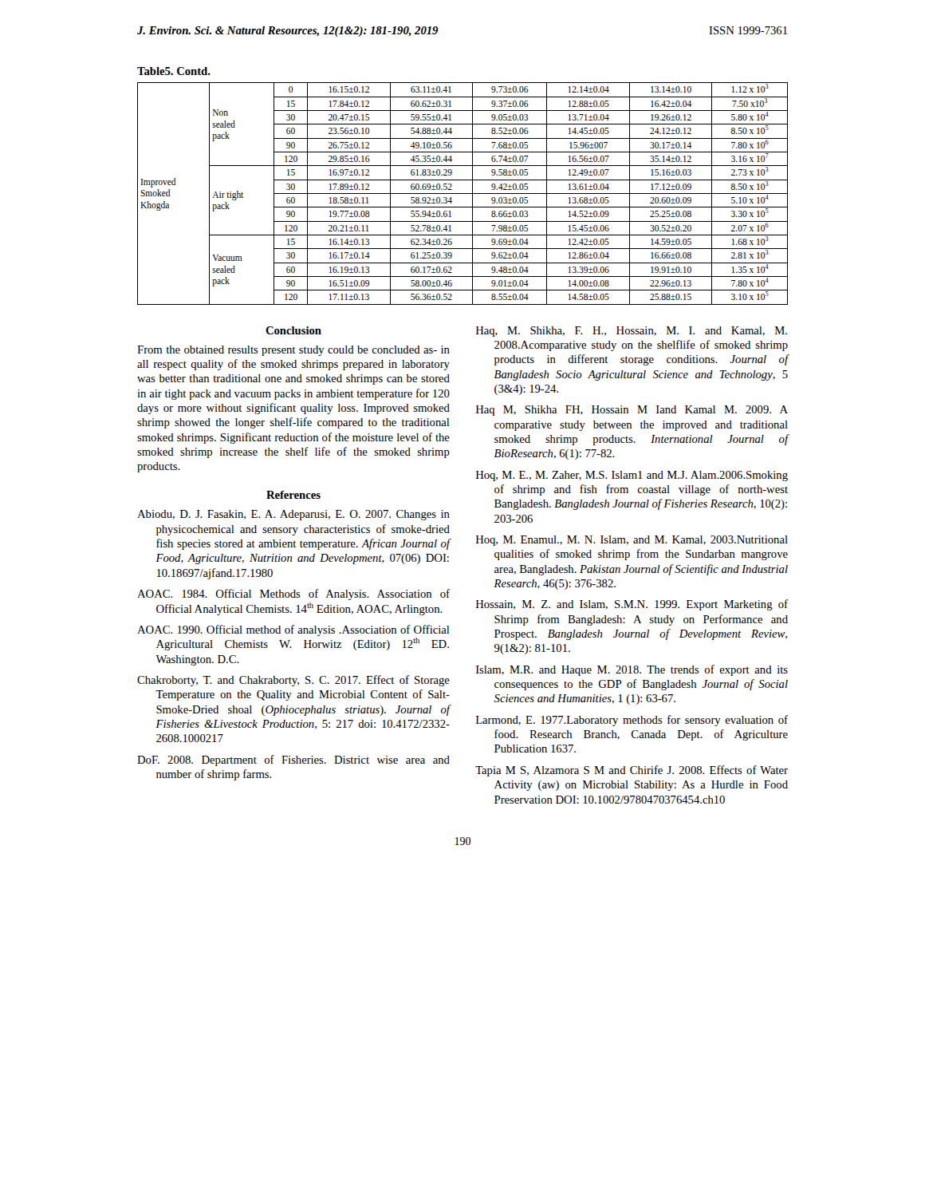J. Environ. Sci. & Natural Resources, 12(1&2): 181-190, 2019 ISSN 1999-7361
Table5. Contd.
| Improved Smoked Khogda | Non sealed pack | 0 | 16.15±0.12 | 63.11±0.41 | 9.73±0.06 | 12.14±0.04 | 13.14±0.10 | 1.12 x 10 3 |
| 15 | 17.84±0.12 | 60.62±0.31 | 9.37±0.06 | 12.88±0.05 | 16.42±0.04 | 7.50 x10 3 |
| 30 | 20.47±0.15 | 59.55±0.41 | 9.05±0.03 | 13.71±0.04 | 19.26±0.12 | 5.80 x 10 4 |
| 60 | 23.56±0.10 | 54.88±0.44 | 8.52±0.06 | 14.45±0.05 | 24.12±0.12 | 8.50 x 10 5 |
| 90 | 26.75±0.12 | 49.10±0.56 | 7.68±0.05 | 15.96±007 | 30.17±0.14 | 7.80 x 10 6 |
| 120 | 29.85±0.16 | 45.35±0.44 | 6.74±0.07 | 16.56±0.07 | 35.14±0.12 | 3.16 x 10 7 |
| Air tight pack | 15 | 16.97±0.12 | 61.83±0.29 | 9.58±0.05 | 12.49±0.07 | 15.16±0.03 | 2.73 x 10 3 |
| 30 | 17.89±0.12 | 60.69±0.52 | 9.42±0.05 | 13.61±0.04 | 17.12±0.09 | 8.50 x 10 3 |
| 60 | 18.58±0.11 | 58.92±0.34 | 9.03±0.05 | 13.68±0.05 | 20.60±0.09 | 5.10 x 10 4 |
| 90 | 19.77±0.08 | 55.94±0.61 | 8.66±0.03 | 14.52±0.09 | 25.25±0.08 | 3.30 x 10 5 |
| 120 | 20.21±0.11 | 52.78±0.41 | 7.98±0.05 | 15.45±0.06 | 30.52±0.20 | 2.07 x 10 6 |
| Vacuum sealed pack | 15 | 16.14±0.13 | 62.34±0.26 | 9.69±0.04 | 12.42±0.05 | 14.59±0.05 | 1.68 x 10 3 |
| 30 | 16.17±0.14 | 61.25±0.39 | 9.62±0.04 | 12.86±0.04 | 16.66±0.08 | 2.81 x 10 3 |
| 60 | 16.19±0.13 | 60.17±0.62 | 9.48±0.04 | 13.39±0.06 | 19.91±0.10 | 1.35 x 10 4 |
| 90 | 16.51±0.09 | 58.00±0.46 | 9.01±0.04 | 14.00±0.08 | 22.96±0.13 | 7.80 x 10 4 |
| 120 | 17.11±0.13 | 56.36±0.52 | 8.55±0.04 | 14.58±0.05 | 25.88±0.15 | 3.10 x 10 5 |
Conclusion
From the obtained results present study could be concluded as- in all respect quality of the smoked shrimps prepared in laboratory was better than traditional one and smoked shrimps can be stored in air tight pack and vacuum packs in ambient temperature for 120 days or more without significant quality loss. Improved smoked shrimp showed the longer shelf-life compared to the traditional smoked shrimps. Significant reduction of the moisture level of the smoked shrimp increase the shelf life of the smoked shrimp products.
References
Abiodu, D. J. Fasakin, E. A. Adeparusi, E. O. 2007. Changes in physicochemical and sensory characteristics of smoke-dried fish species stored at ambient temperature. African Journal of Food, Agriculture, Nutrition and Development, 07(06) DOI: 10.18697/ajfand.17.1980
AOAC. 1984. Official Methods of Analysis. Association of Official Analytical Chemists. 14th Edition, AOAC, Arlington.
AOAC. 1990. Official method of analysis .Association of Official Agricultural Chemists W. Horwitz (Editor) 12th ED. Washington. D.C.
Chakroborty, T. and Chakraborty, S. C. 2017. Effect of Storage Temperature on the Quality and Microbial Content of Salt-Smoke-Dried shoal (Ophiocephalus striatus). Journal of Fisheries &Livestock Production, 5: 217 doi: 10.4172/2332-2608.1000217
DoF. 2008. Department of Fisheries. District wise area and number of shrimp farms.
Haq, M. Shikha, F. H., Hossain, M. I. and Kamal, M. 2008.Acomparative study on the shelflife of smoked shrimp products in different storage conditions. Journal of Bangladesh Socio Agricultural Science and Technology, 5 (3&4): 19-24.
Haq M, Shikha FH, Hossain M Iand Kamal M. 2009. A comparative study between the improved and traditional smoked shrimp products. International Journal of BioResearch, 6(1): 77-82.
Hoq, M. E., M. Zaher, M.S. Islam1 and M.J. Alam.2006.Smoking of shrimp and fish from coastal village of north-west Bangladesh. Bangladesh Journal of Fisheries Research, 10(2): 203-206
Hoq, M. Enamul., M. N. Islam, and M. Kamal, 2003.Nutritional qualities of smoked shrimp from the Sundarban mangrove area, Bangladesh. Pakistan Journal of Scientific and Industrial Research, 46(5): 376-382.
Hossain, M. Z. and Islam, S.M.N. 1999. Export Marketing of Shrimp from Bangladesh: A study on Performance and Prospect. Bangladesh Journal of Development Review, 9(1&2): 81-101.
Islam, M.R. and Haque M. 2018. The trends of export and its consequences to the GDP of Bangladesh Journal of Social Sciences and Humanities, 1 (1): 63-67.
Larmond, E. 1977.Laboratory methods for sensory evaluation of food. Research Branch, Canada Dept. of Agriculture Publication 1637.
Tapia M S, Alzamora S M and Chirife J. 2008. Effects of Water Activity (aw) on Microbial Stability: As a Hurdle in Food Preservation DOI: 10.1002/9780470376454.ch10
190